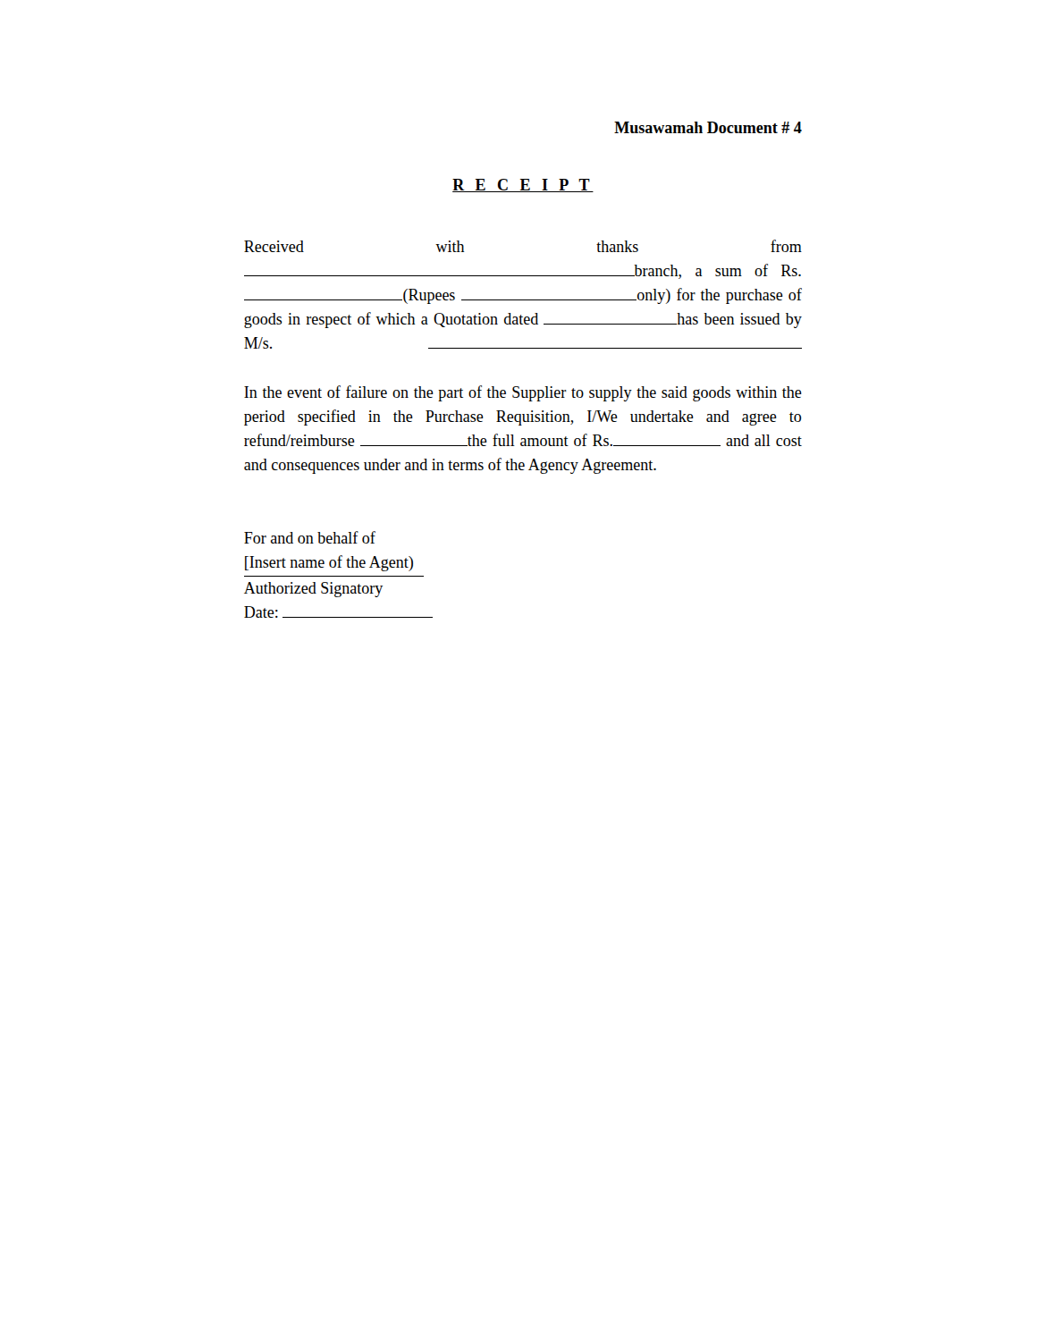Musawamah Document # 4
R E C E I P T
Received with thanks from branch, a sum of Rs. (Rupees only) for the purchase of goods in respect of which a Quotation dated has been issued by M/s.
In the event of failure on the part of the Supplier to supply the said goods within the period specified in the Purchase Requisition, I/We undertake and agree to refund/reimburse the full amount of Rs. and all cost and consequences under and in terms of the Agency Agreement.
For and on behalf of
[Insert name of the Agent)
Authorized Signatory
Date: